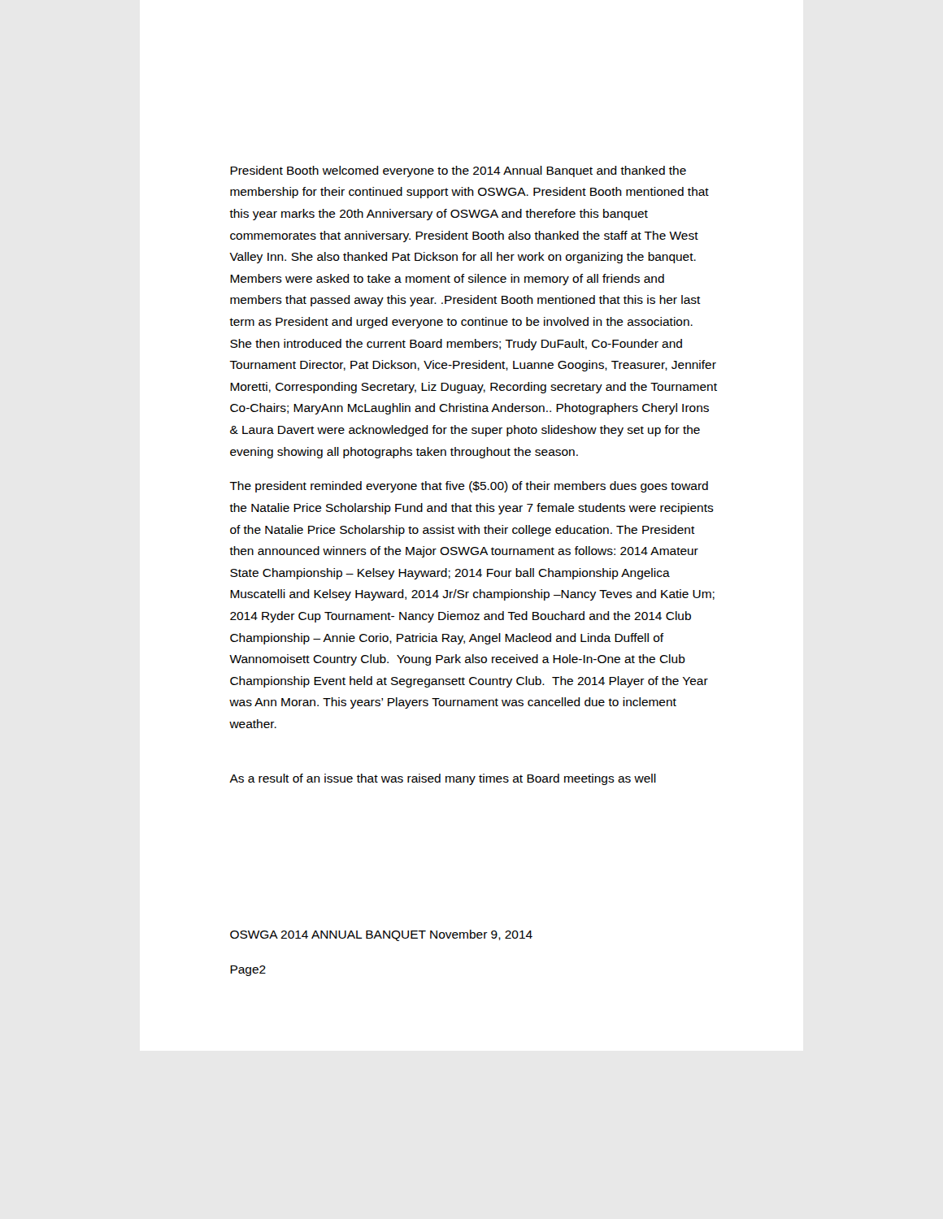President Booth welcomed everyone to the 2014 Annual Banquet and thanked the membership for their continued support with OSWGA. President Booth mentioned that this year marks the 20th Anniversary of OSWGA and therefore this banquet commemorates that anniversary. President Booth also thanked the staff at The West Valley Inn. She also thanked Pat Dickson for all her work on organizing the banquet. Members were asked to take a moment of silence in memory of all friends and members that passed away this year. .President Booth mentioned that this is her last term as President and urged everyone to continue to be involved in the association. She then introduced the current Board members; Trudy DuFault, Co-Founder and Tournament Director, Pat Dickson, Vice-President, Luanne Googins, Treasurer, Jennifer Moretti, Corresponding Secretary, Liz Duguay, Recording secretary and the Tournament Co-Chairs; MaryAnn McLaughlin and Christina Anderson.. Photographers Cheryl Irons & Laura Davert were acknowledged for the super photo slideshow they set up for the evening showing all photographs taken throughout the season.
The president reminded everyone that five ($5.00) of their members dues goes toward the Natalie Price Scholarship Fund and that this year 7 female students were recipients of the Natalie Price Scholarship to assist with their college education. The President then announced winners of the Major OSWGA tournament as follows: 2014 Amateur State Championship – Kelsey Hayward; 2014 Four ball Championship Angelica Muscatelli and Kelsey Hayward, 2014 Jr/Sr championship –Nancy Teves and Katie Um; 2014 Ryder Cup Tournament- Nancy Diemoz and Ted Bouchard and the 2014 Club Championship – Annie Corio, Patricia Ray, Angel Macleod and Linda Duffell of Wannomoisett Country Club. Young Park also received a Hole-In-One at the Club Championship Event held at Segregansett Country Club. The 2014 Player of the Year was Ann Moran. This years’ Players Tournament was cancelled due to inclement weather.
As a result of an issue that was raised many times at Board meetings as well
OSWGA 2014 ANNUAL BANQUET November 9, 2014
Page2